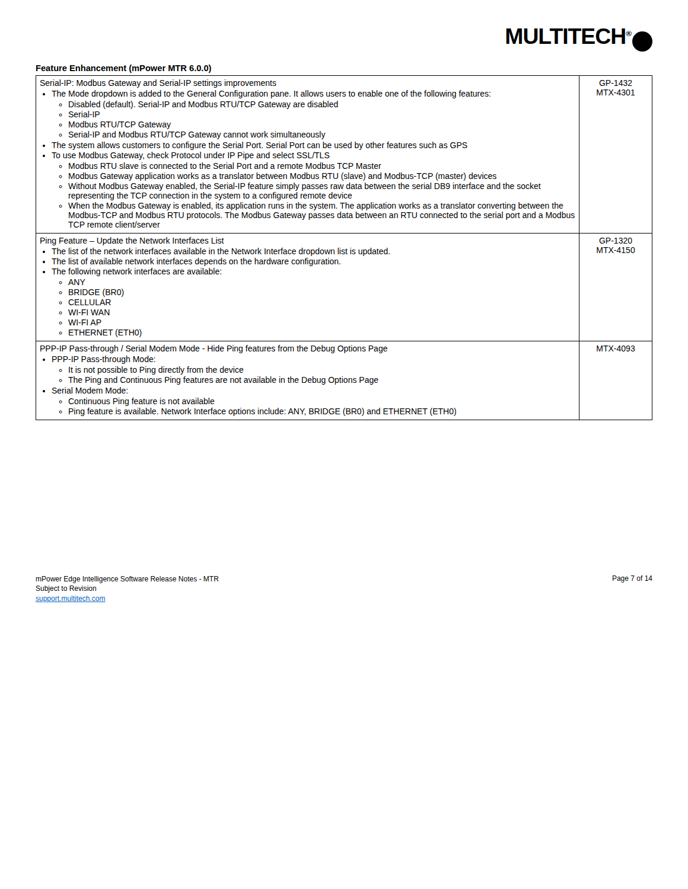MULTITECH®
Feature Enhancement (mPower MTR 6.0.0)
| Serial-IP: Modbus Gateway and Serial-IP settings improvements The Mode dropdown is added to the General Configuration pane. It allows users to enable one of the following features: Disabled (default). Serial-IP and Modbus RTU/TCP Gateway are disabled Serial-IP Modbus RTU/TCP Gateway Serial-IP and Modbus RTU/TCP Gateway cannot work simultaneously The system allows customers to configure the Serial Port. Serial Port can be used by other features such as GPS To use Modbus Gateway, check Protocol under IP Pipe and select SSL/TLS Modbus RTU slave is connected to the Serial Port and a remote Modbus TCP Master Modbus Gateway application works as a translator between Modbus RTU (slave) and Modbus-TCP (master) devices Without Modbus Gateway enabled, the Serial-IP feature simply passes raw data between the serial DB9 interface and the socket representing the TCP connection in the system to a configured remote device When the Modbus Gateway is enabled, its application runs in the system. The application works as a translator converting between the Modbus-TCP and Modbus RTU protocols. The Modbus Gateway passes data between an RTU connected to the serial port and a Modbus TCP remote client/server | GP-1432 MTX-4301 |
| Ping Feature – Update the Network Interfaces List The list of the network interfaces available in the Network Interface dropdown list is updated. The list of available network interfaces depends on the hardware configuration. The following network interfaces are available: ANY BRIDGE (BR0) CELLULAR WI-FI WAN WI-FI AP ETHERNET (ETH0) | GP-1320 MTX-4150 |
| PPP-IP Pass-through / Serial Modem Mode - Hide Ping features from the Debug Options Page PPP-IP Pass-through Mode: It is not possible to Ping directly from the device The Ping and Continuous Ping features are not available in the Debug Options Page Serial Modem Mode: Continuous Ping feature is not available Ping feature is available. Network Interface options include: ANY, BRIDGE (BR0) and ETHERNET (ETH0) | MTX-4093 |
mPower Edge Intelligence Software Release Notes - MTR
Subject to Revision
support.multitech.com
Page 7 of 14